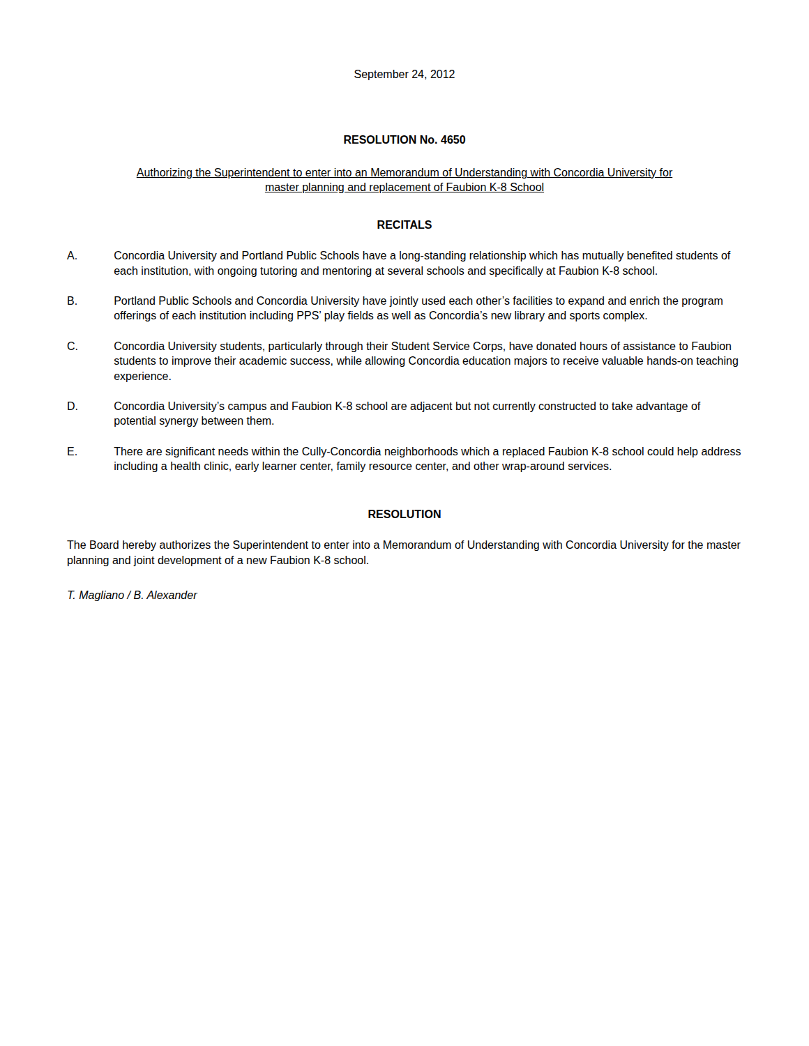September 24, 2012
RESOLUTION No. 4650
Authorizing the Superintendent to enter into an Memorandum of Understanding with Concordia University for master planning and replacement of Faubion K-8 School
RECITALS
| A. | Concordia University and Portland Public Schools have a long-standing relationship which has mutually benefited students of each institution, with ongoing tutoring and mentoring at several schools and specifically at Faubion K-8 school. |
| B. | Portland Public Schools and Concordia University have jointly used each other’s facilities to expand and enrich the program offerings of each institution including PPS’ play fields as well as Concordia’s new library and sports complex. |
| C. | Concordia University students, particularly through their Student Service Corps, have donated hours of assistance to Faubion students to improve their academic success, while allowing Concordia education majors to receive valuable hands-on teaching experience. |
| D. | Concordia University’s campus and Faubion K-8 school are adjacent but not currently constructed to take advantage of potential synergy between them. |
| E. | There are significant needs within the Cully-Concordia neighborhoods which a replaced Faubion K-8 school could help address including a health clinic, early learner center, family resource center, and other wrap-around services. |
RESOLUTION
The Board hereby authorizes the Superintendent to enter into a Memorandum of Understanding with Concordia University for the master planning and joint development of a new Faubion K-8 school.
T. Magliano / B. Alexander